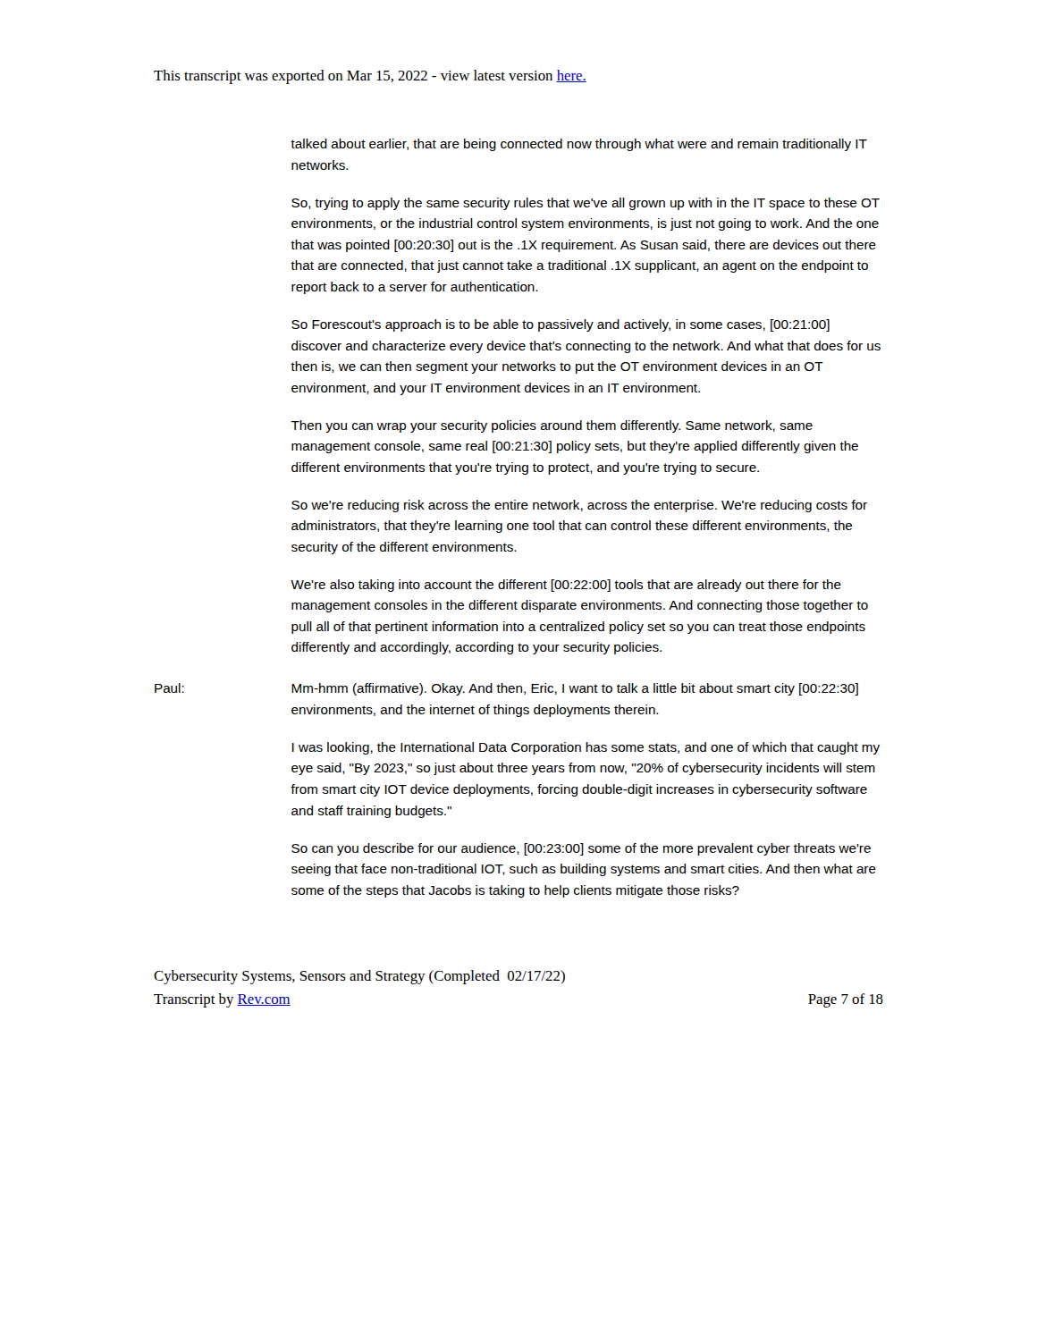This transcript was exported on Mar 15, 2022 - view latest version here.
talked about earlier, that are being connected now through what were and remain traditionally IT networks.
So, trying to apply the same security rules that we've all grown up with in the IT space to these OT environments, or the industrial control system environments, is just not going to work. And the one that was pointed [00:20:30] out is the .1X requirement. As Susan said, there are devices out there that are connected, that just cannot take a traditional .1X supplicant, an agent on the endpoint to report back to a server for authentication.
So Forescout's approach is to be able to passively and actively, in some cases, [00:21:00] discover and characterize every device that's connecting to the network. And what that does for us then is, we can then segment your networks to put the OT environment devices in an OT environment, and your IT environment devices in an IT environment.
Then you can wrap your security policies around them differently. Same network, same management console, same real [00:21:30] policy sets, but they're applied differently given the different environments that you're trying to protect, and you're trying to secure.
So we're reducing risk across the entire network, across the enterprise. We're reducing costs for administrators, that they're learning one tool that can control these different environments, the security of the different environments.
We're also taking into account the different [00:22:00] tools that are already out there for the management consoles in the different disparate environments. And connecting those together to pull all of that pertinent information into a centralized policy set so you can treat those endpoints differently and accordingly, according to your security policies.
Paul:
Mm-hmm (affirmative). Okay. And then, Eric, I want to talk a little bit about smart city [00:22:30] environments, and the internet of things deployments therein.
I was looking, the International Data Corporation has some stats, and one of which that caught my eye said, "By 2023," so just about three years from now, "20% of cybersecurity incidents will stem from smart city IOT device deployments, forcing double-digit increases in cybersecurity software and staff training budgets."
So can you describe for our audience, [00:23:00] some of the more prevalent cyber threats we're seeing that face non-traditional IOT, such as building systems and smart cities. And then what are some of the steps that Jacobs is taking to help clients mitigate those risks?
Cybersecurity Systems, Sensors and Strategy (Completed 02/17/22)
Transcript by Rev.com
Page 7 of 18